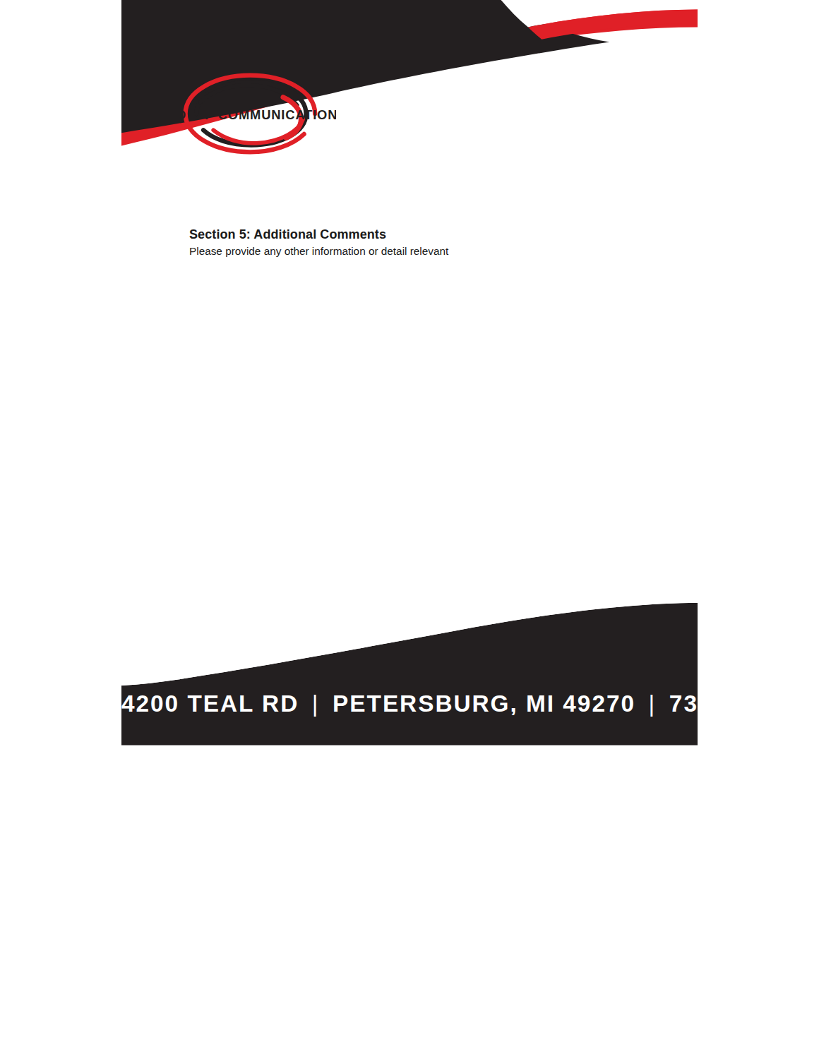D & P COMMUNICATIONS
Section 5: Additional Comments
Please provide any other information or detail relevant
4200 TEAL RD | PETERSBURG, MI 49270 | 734.279.1339